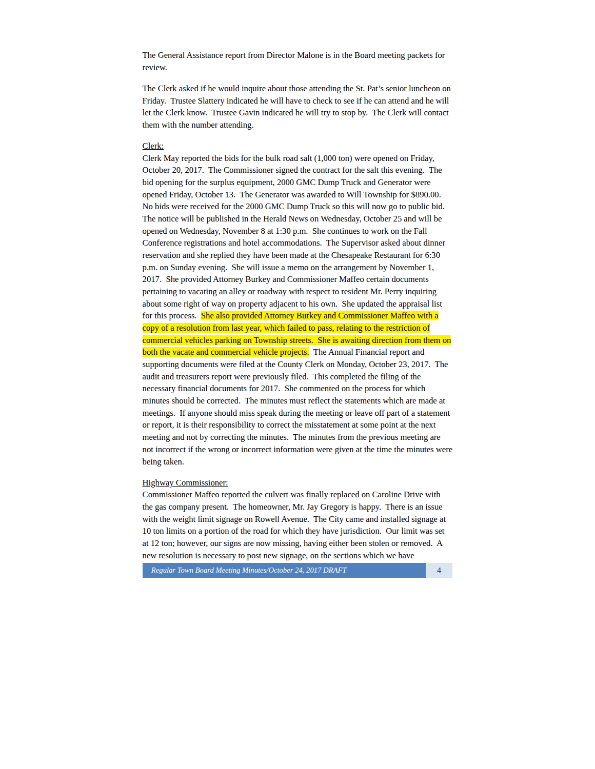The General Assistance report from Director Malone is in the Board meeting packets for review.
The Clerk asked if he would inquire about those attending the St. Pat’s senior luncheon on Friday. Trustee Slattery indicated he will have to check to see if he can attend and he will let the Clerk know. Trustee Gavin indicated he will try to stop by. The Clerk will contact them with the number attending.
Clerk:
Clerk May reported the bids for the bulk road salt (1,000 ton) were opened on Friday, October 20, 2017. The Commissioner signed the contract for the salt this evening. The bid opening for the surplus equipment, 2000 GMC Dump Truck and Generator were opened Friday, October 13. The Generator was awarded to Will Township for $890.00. No bids were received for the 2000 GMC Dump Truck so this will now go to public bid. The notice will be published in the Herald News on Wednesday, October 25 and will be opened on Wednesday, November 8 at 1:30 p.m. She continues to work on the Fall Conference registrations and hotel accommodations. The Supervisor asked about dinner reservation and she replied they have been made at the Chesapeake Restaurant for 6:30 p.m. on Sunday evening. She will issue a memo on the arrangement by November 1, 2017. She provided Attorney Burkey and Commissioner Maffeo certain documents pertaining to vacating an alley or roadway with respect to resident Mr. Perry inquiring about some right of way on property adjacent to his own. She updated the appraisal list for this process. She also provided Attorney Burkey and Commissioner Maffeo with a copy of a resolution from last year, which failed to pass, relating to the restriction of commercial vehicles parking on Township streets. She is awaiting direction from them on both the vacate and commercial vehicle projects. The Annual Financial report and supporting documents were filed at the County Clerk on Monday, October 23, 2017. The audit and treasurers report were previously filed. This completed the filing of the necessary financial documents for 2017. She commented on the process for which minutes should be corrected. The minutes must reflect the statements which are made at meetings. If anyone should miss speak during the meeting or leave off part of a statement or report, it is their responsibility to correct the misstatement at some point at the next meeting and not by correcting the minutes. The minutes from the previous meeting are not incorrect if the wrong or incorrect information were given at the time the minutes were being taken.
Highway Commissioner:
Commissioner Maffeo reported the culvert was finally replaced on Caroline Drive with the gas company present. The homeowner, Mr. Jay Gregory is happy. There is an issue with the weight limit signage on Rowell Avenue. The City came and installed signage at 10 ton limits on a portion of the road for which they have jurisdiction. Our limit was set at 12 ton; however, our signs are now missing, having either been stolen or removed. A new resolution is necessary to post new signage, on the sections which we have
Regular Town Board Meeting Minutes/October 24, 2017 DRAFT
4